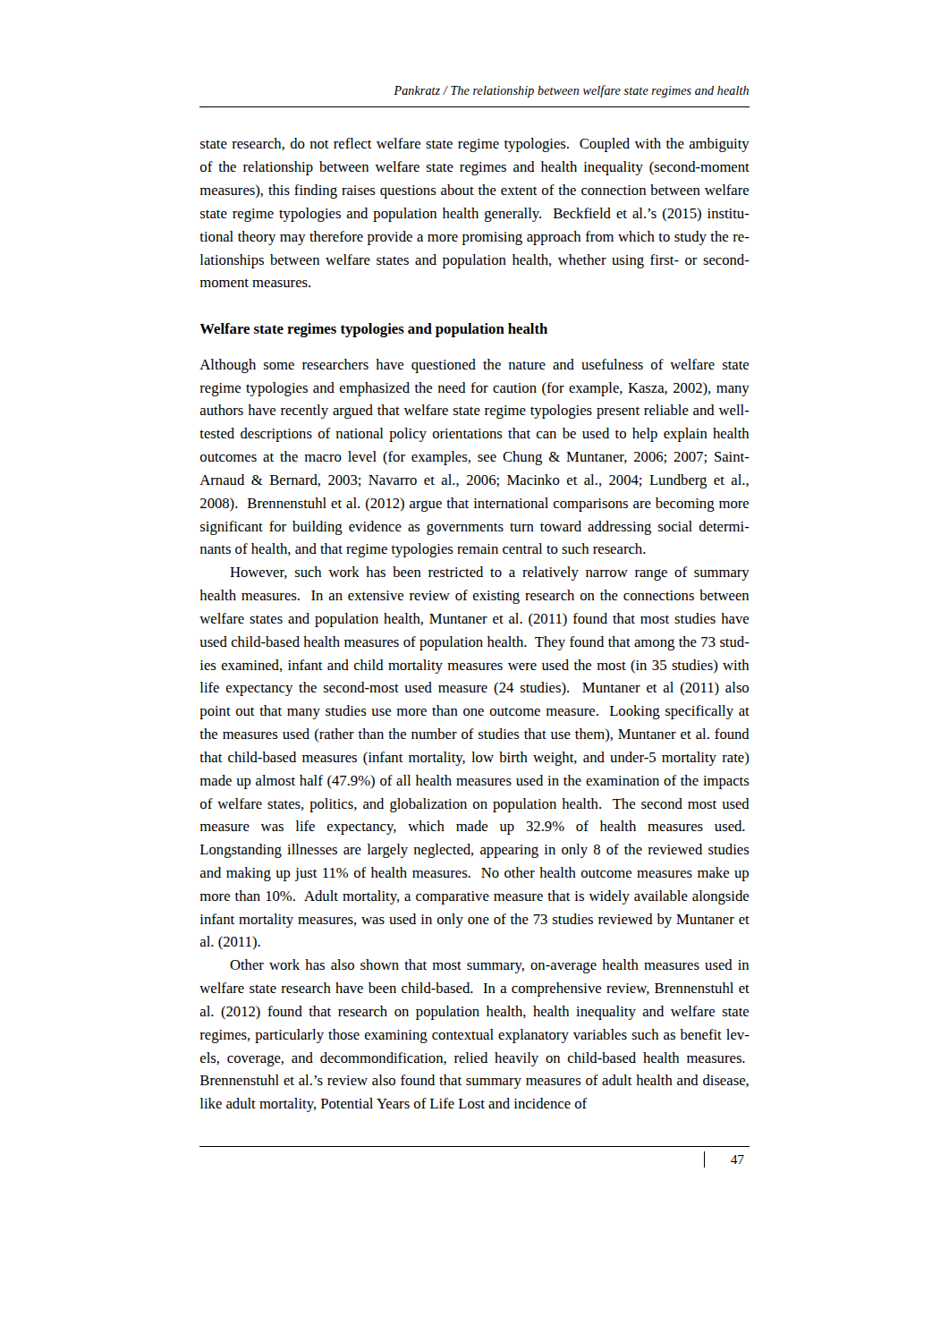Pankratz / The relationship between welfare state regimes and health
state research, do not reflect welfare state regime typologies. Coupled with the ambiguity of the relationship between welfare state regimes and health inequality (second-moment measures), this finding raises questions about the extent of the connection between welfare state regime typologies and population health generally. Beckfield et al.’s (2015) institutional theory may therefore provide a more promising approach from which to study the relationships between welfare states and population health, whether using first- or second-moment measures.
Welfare state regimes typologies and population health
Although some researchers have questioned the nature and usefulness of welfare state regime typologies and emphasized the need for caution (for example, Kasza, 2002), many authors have recently argued that welfare state regime typologies present reliable and well-tested descriptions of national policy orientations that can be used to help explain health outcomes at the macro level (for examples, see Chung & Muntaner, 2006; 2007; Saint-Arnaud & Bernard, 2003; Navarro et al., 2006; Macinko et al., 2004; Lundberg et al., 2008). Brennenstuhl et al. (2012) argue that international comparisons are becoming more significant for building evidence as governments turn toward addressing social determinants of health, and that regime typologies remain central to such research.
However, such work has been restricted to a relatively narrow range of summary health measures. In an extensive review of existing research on the connections between welfare states and population health, Muntaner et al. (2011) found that most studies have used child-based health measures of population health. They found that among the 73 studies examined, infant and child mortality measures were used the most (in 35 studies) with life expectancy the second-most used measure (24 studies). Muntaner et al (2011) also point out that many studies use more than one outcome measure. Looking specifically at the measures used (rather than the number of studies that use them), Muntaner et al. found that child-based measures (infant mortality, low birth weight, and under-5 mortality rate) made up almost half (47.9%) of all health measures used in the examination of the impacts of welfare states, politics, and globalization on population health. The second most used measure was life expectancy, which made up 32.9% of health measures used. Longstanding illnesses are largely neglected, appearing in only 8 of the reviewed studies and making up just 11% of health measures. No other health outcome measures make up more than 10%. Adult mortality, a comparative measure that is widely available alongside infant mortality measures, was used in only one of the 73 studies reviewed by Muntaner et al. (2011).
Other work has also shown that most summary, on-average health measures used in welfare state research have been child-based. In a comprehensive review, Brennenstuhl et al. (2012) found that research on population health, health inequality and welfare state regimes, particularly those examining contextual explanatory variables such as benefit levels, coverage, and decommondification, relied heavily on child-based health measures. Brennenstuhl et al.’s review also found that summary measures of adult health and disease, like adult mortality, Potential Years of Life Lost and incidence of
47